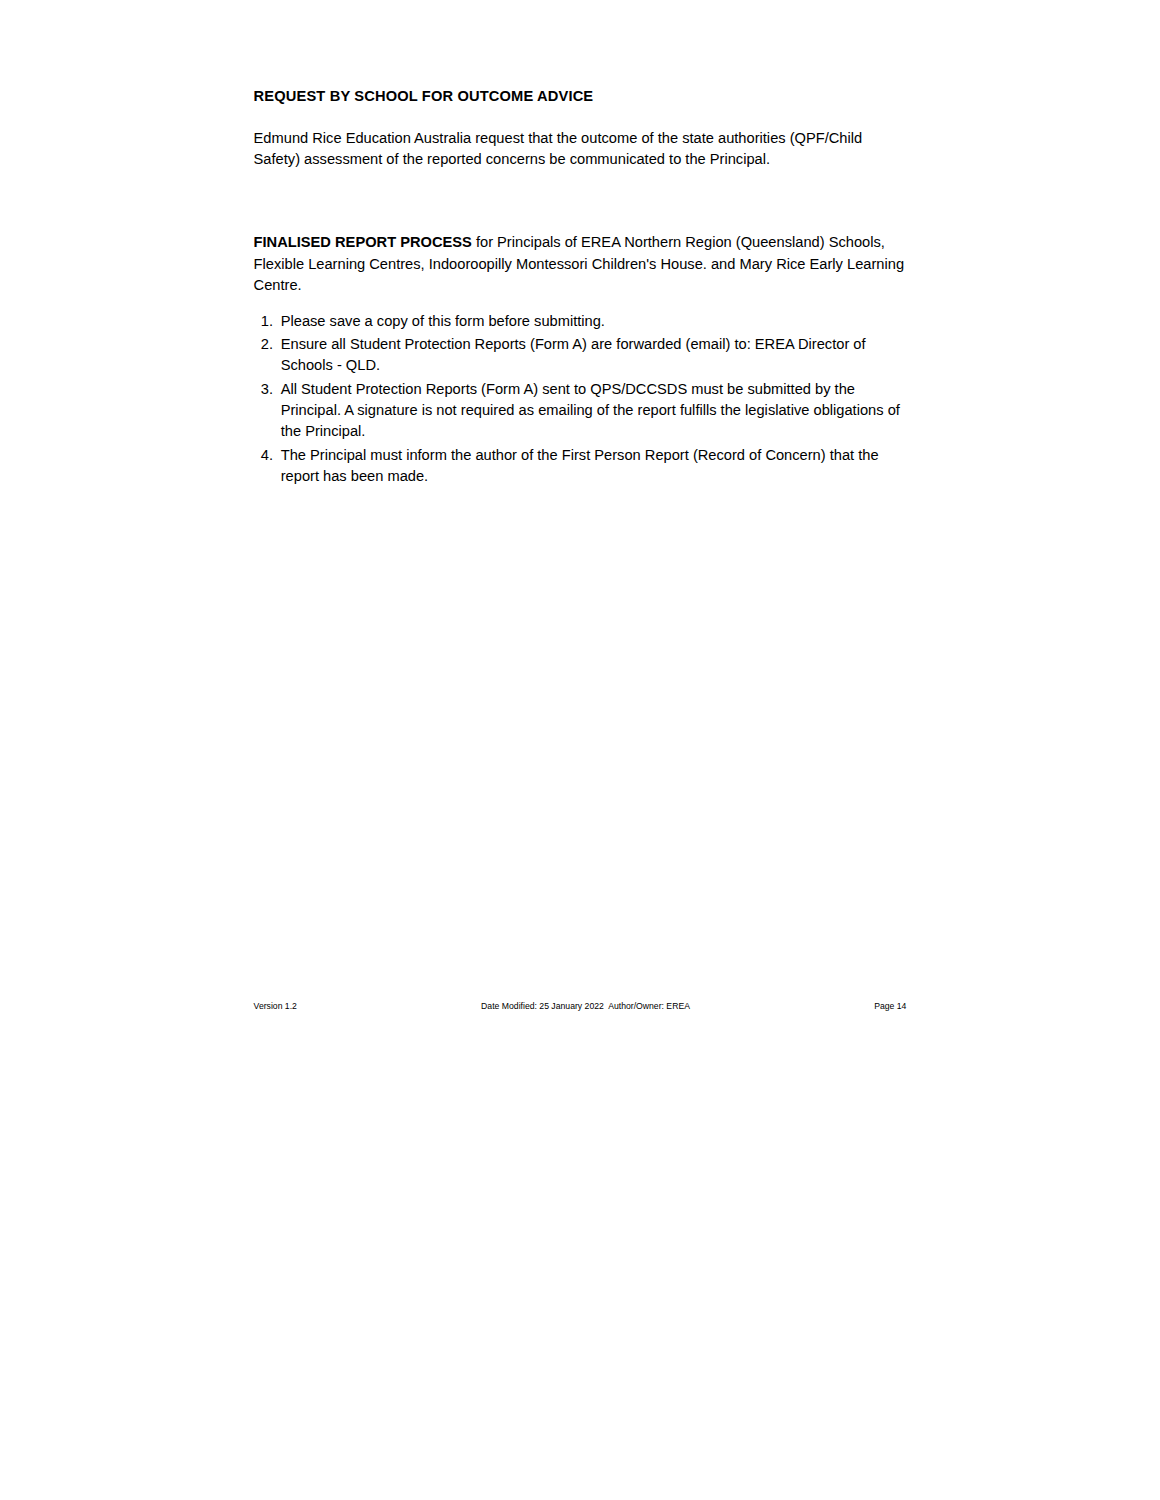REQUEST BY SCHOOL FOR OUTCOME ADVICE
Edmund Rice Education Australia request that the outcome of the state authorities (QPF/Child Safety) assessment of the reported concerns be communicated to the Principal.
FINALISED REPORT PROCESS for Principals of EREA Northern Region (Queensland) Schools, Flexible Learning Centres, Indooroopilly Montessori Children's House. and Mary Rice Early Learning Centre.
Please save a copy of this form before submitting.
Ensure all Student Protection Reports (Form A) are forwarded (email) to: EREA Director of Schools - QLD.
All Student Protection Reports (Form A) sent to QPS/DCCSDS must be submitted by the Principal. A signature is not required as emailing of the report fulfills the legislative obligations of the Principal.
The Principal must inform the author of the First Person Report (Record of Concern) that the report has been made.
Version 1.2 Date Modified: 25 January 2022 Author/Owner: EREA Page 14